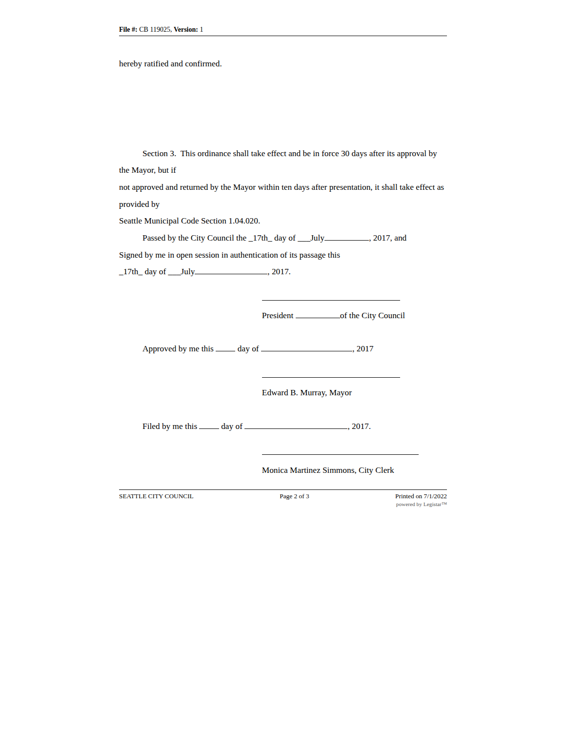File #: CB 119025, Version: 1
hereby ratified and confirmed.
Section 3. This ordinance shall take effect and be in force 30 days after its approval by the Mayor, but if
not approved and returned by the Mayor within ten days after presentation, it shall take effect as provided by
Seattle Municipal Code Section 1.04.020.
Passed by the City Council the _17th_ day of ___July , 2017, and
Signed by me in open session in authentication of its passage this
_17th_ day of ___July , 2017.
President of the City Council
Approved by me this day of , 2017
Edward B. Murray, Mayor
Filed by me this day of , 2017.
Monica Martinez Simmons, City Clerk
SEATTLE CITY COUNCIL
Page 2 of 3
Printed on 7/1/2022
powered by Legistar™